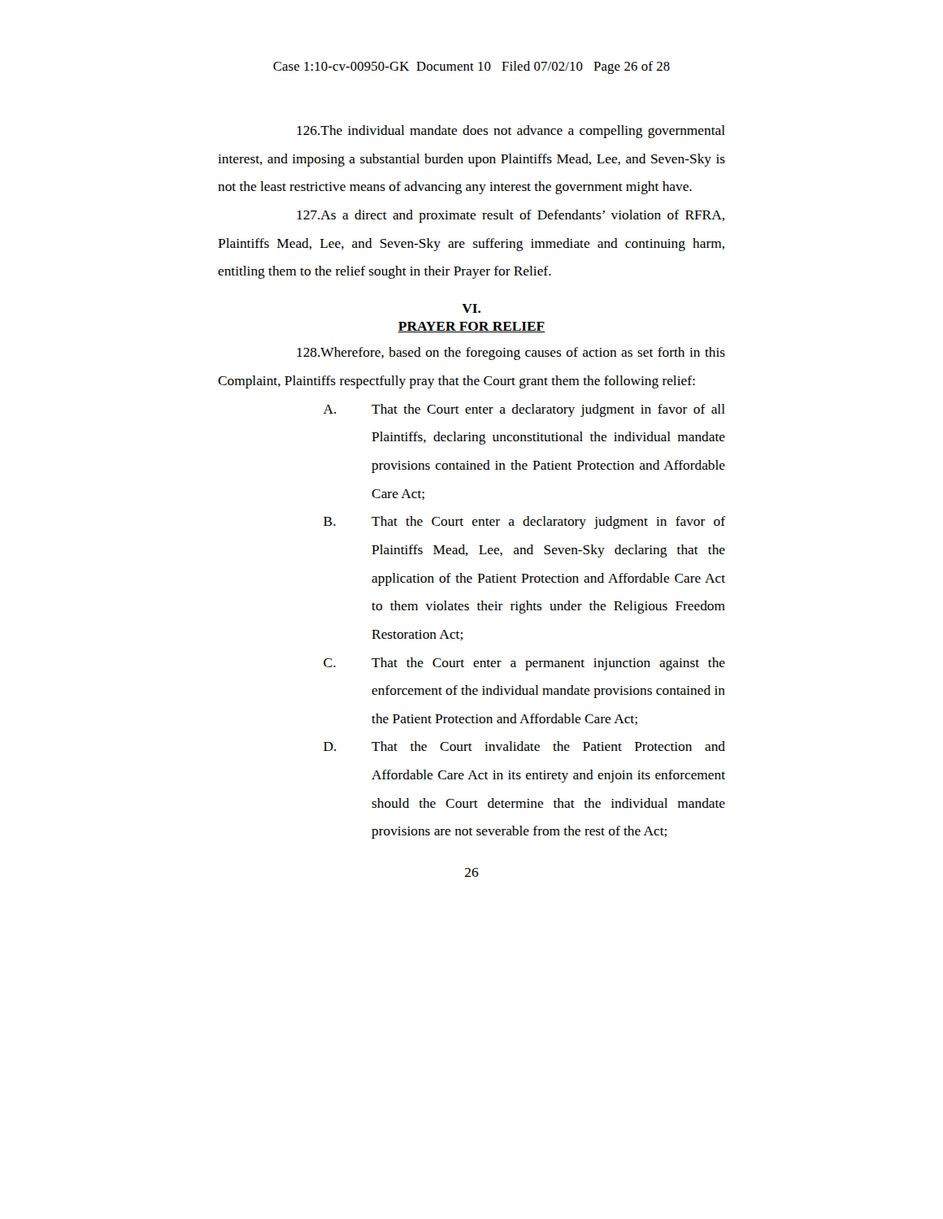Case 1:10-cv-00950-GK Document 10 Filed 07/02/10 Page 26 of 28
126. The individual mandate does not advance a compelling governmental interest, and imposing a substantial burden upon Plaintiffs Mead, Lee, and Seven-Sky is not the least restrictive means of advancing any interest the government might have.
127. As a direct and proximate result of Defendants’ violation of RFRA, Plaintiffs Mead, Lee, and Seven-Sky are suffering immediate and continuing harm, entitling them to the relief sought in their Prayer for Relief.
VI. PRAYER FOR RELIEF
128. Wherefore, based on the foregoing causes of action as set forth in this Complaint, Plaintiffs respectfully pray that the Court grant them the following relief:
A. That the Court enter a declaratory judgment in favor of all Plaintiffs, declaring unconstitutional the individual mandate provisions contained in the Patient Protection and Affordable Care Act;
B. That the Court enter a declaratory judgment in favor of Plaintiffs Mead, Lee, and Seven-Sky declaring that the application of the Patient Protection and Affordable Care Act to them violates their rights under the Religious Freedom Restoration Act;
C. That the Court enter a permanent injunction against the enforcement of the individual mandate provisions contained in the Patient Protection and Affordable Care Act;
D. That the Court invalidate the Patient Protection and Affordable Care Act in its entirety and enjoin its enforcement should the Court determine that the individual mandate provisions are not severable from the rest of the Act;
26